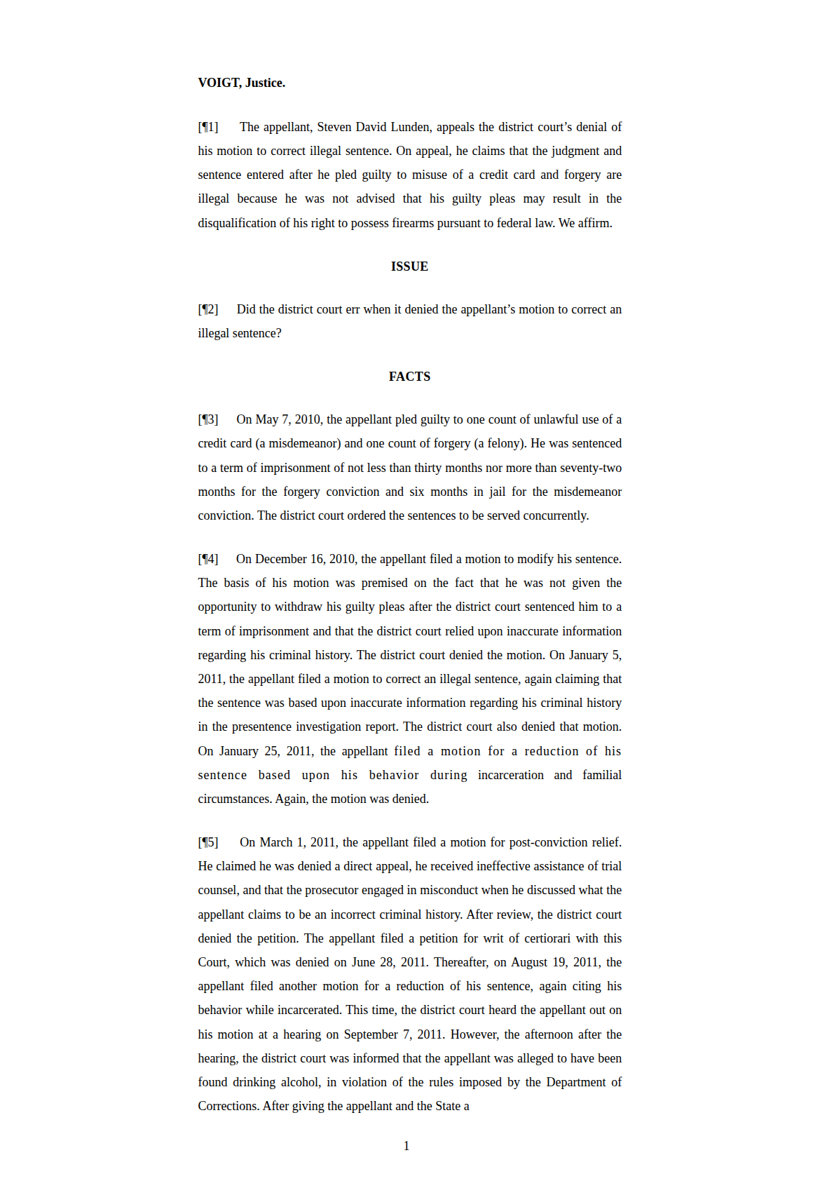VOIGT, Justice.
[¶1] The appellant, Steven David Lunden, appeals the district court’s denial of his motion to correct illegal sentence. On appeal, he claims that the judgment and sentence entered after he pled guilty to misuse of a credit card and forgery are illegal because he was not advised that his guilty pleas may result in the disqualification of his right to possess firearms pursuant to federal law. We affirm.
ISSUE
[¶2] Did the district court err when it denied the appellant’s motion to correct an illegal sentence?
FACTS
[¶3] On May 7, 2010, the appellant pled guilty to one count of unlawful use of a credit card (a misdemeanor) and one count of forgery (a felony). He was sentenced to a term of imprisonment of not less than thirty months nor more than seventy-two months for the forgery conviction and six months in jail for the misdemeanor conviction. The district court ordered the sentences to be served concurrently.
[¶4] On December 16, 2010, the appellant filed a motion to modify his sentence. The basis of his motion was premised on the fact that he was not given the opportunity to withdraw his guilty pleas after the district court sentenced him to a term of imprisonment and that the district court relied upon inaccurate information regarding his criminal history. The district court denied the motion. On January 5, 2011, the appellant filed a motion to correct an illegal sentence, again claiming that the sentence was based upon inaccurate information regarding his criminal history in the presentence investigation report. The district court also denied that motion. On January 25, 2011, the appellant filed a motion for a reduction of his sentence based upon his behavior during incarceration and familial circumstances. Again, the motion was denied.
[¶5] On March 1, 2011, the appellant filed a motion for post-conviction relief. He claimed he was denied a direct appeal, he received ineffective assistance of trial counsel, and that the prosecutor engaged in misconduct when he discussed what the appellant claims to be an incorrect criminal history. After review, the district court denied the petition. The appellant filed a petition for writ of certiorari with this Court, which was denied on June 28, 2011. Thereafter, on August 19, 2011, the appellant filed another motion for a reduction of his sentence, again citing his behavior while incarcerated. This time, the district court heard the appellant out on his motion at a hearing on September 7, 2011. However, the afternoon after the hearing, the district court was informed that the appellant was alleged to have been found drinking alcohol, in violation of the rules imposed by the Department of Corrections. After giving the appellant and the State a
1